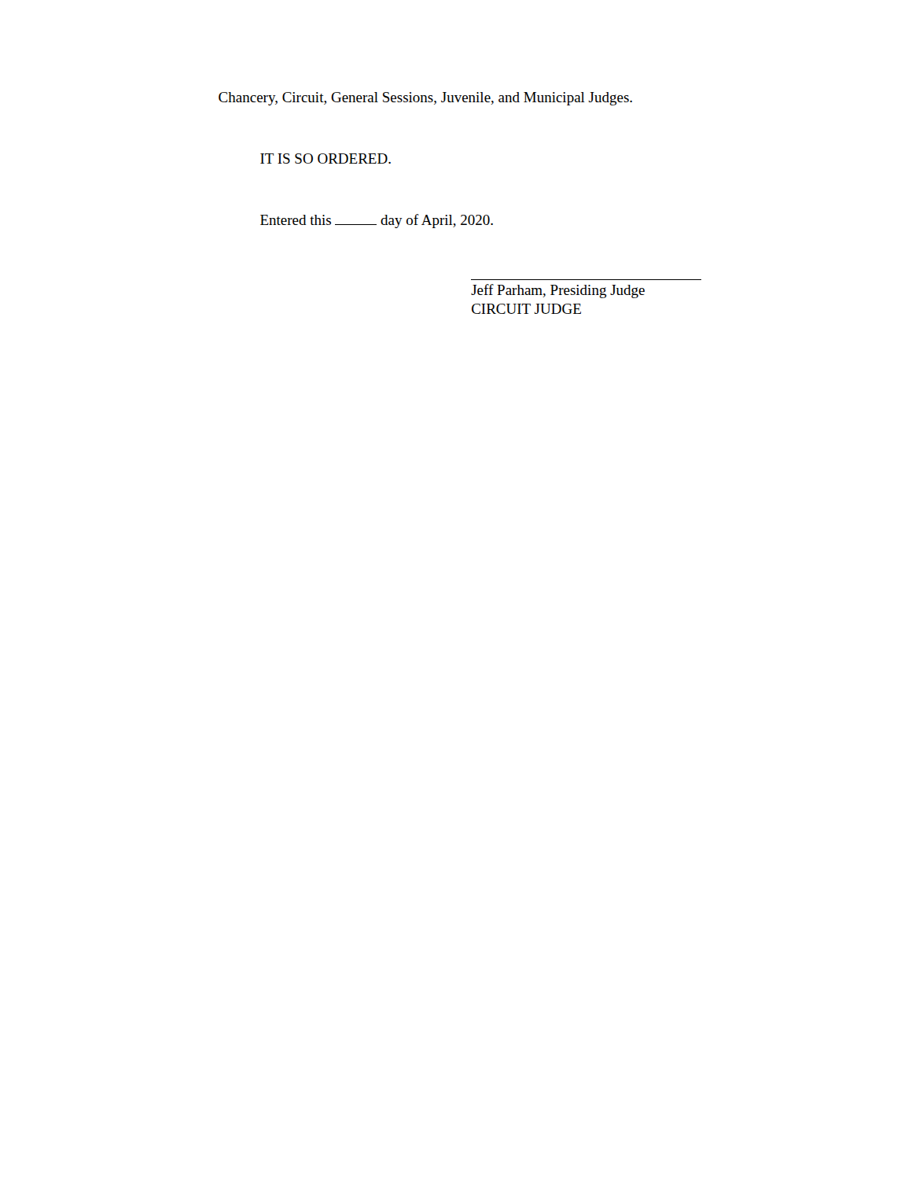Chancery, Circuit, General Sessions, Juvenile, and Municipal Judges.
IT IS SO ORDERED.
Entered this day of April, 2020.
Jeff Parham, Presiding Judge
CIRCUIT JUDGE